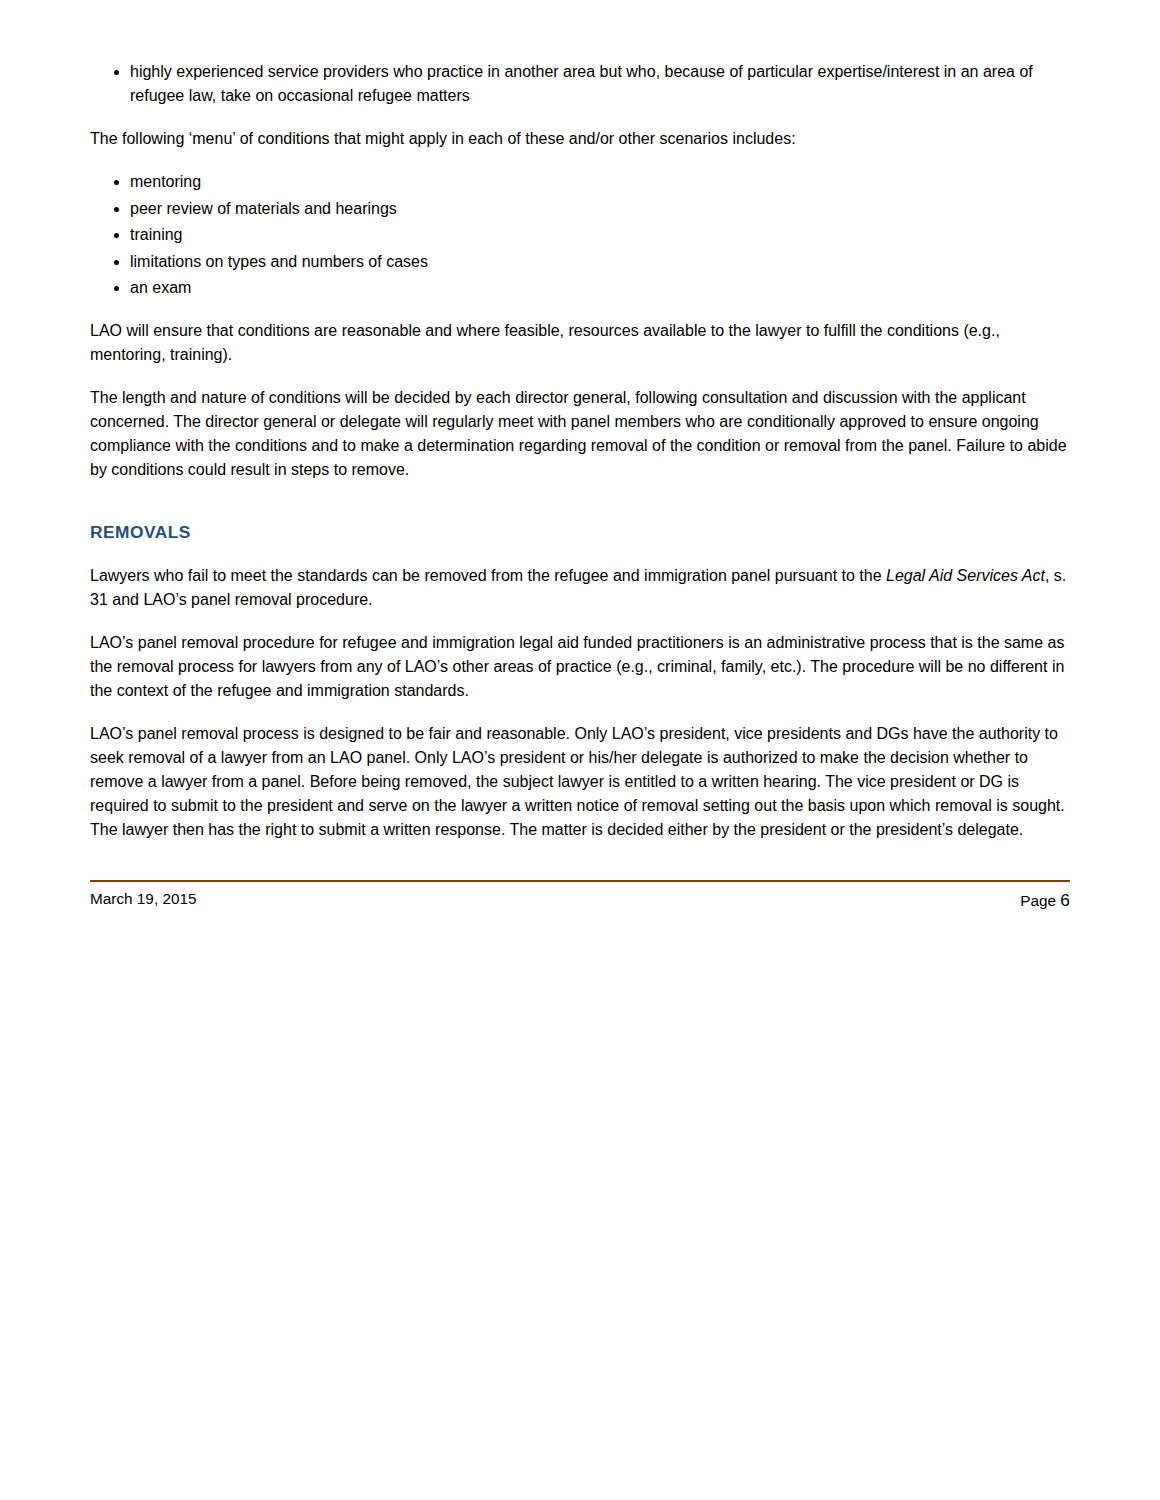highly experienced service providers who practice in another area but who, because of particular expertise/interest in an area of refugee law, take on occasional refugee matters
The following ‘menu’ of conditions that might apply in each of these and/or other scenarios includes:
mentoring
peer review of materials and hearings
training
limitations on types and numbers of cases
an exam
LAO will ensure that conditions are reasonable and where feasible, resources available to the lawyer to fulfill the conditions (e.g., mentoring, training).
The length and nature of conditions will be decided by each director general, following consultation and discussion with the applicant concerned. The director general or delegate will regularly meet with panel members who are conditionally approved to ensure ongoing compliance with the conditions and to make a determination regarding removal of the condition or removal from the panel. Failure to abide by conditions could result in steps to remove.
REMOVALS
Lawyers who fail to meet the standards can be removed from the refugee and immigration panel pursuant to the Legal Aid Services Act, s. 31 and LAO’s panel removal procedure.
LAO’s panel removal procedure for refugee and immigration legal aid funded practitioners is an administrative process that is the same as the removal process for lawyers from any of LAO’s other areas of practice (e.g., criminal, family, etc.). The procedure will be no different in the context of the refugee and immigration standards.
LAO’s panel removal process is designed to be fair and reasonable. Only LAO’s president, vice presidents and DGs have the authority to seek removal of a lawyer from an LAO panel. Only LAO’s president or his/her delegate is authorized to make the decision whether to remove a lawyer from a panel. Before being removed, the subject lawyer is entitled to a written hearing. The vice president or DG is required to submit to the president and serve on the lawyer a written notice of removal setting out the basis upon which removal is sought. The lawyer then has the right to submit a written response. The matter is decided either by the president or the president’s delegate.
March 19, 2015
Page 6